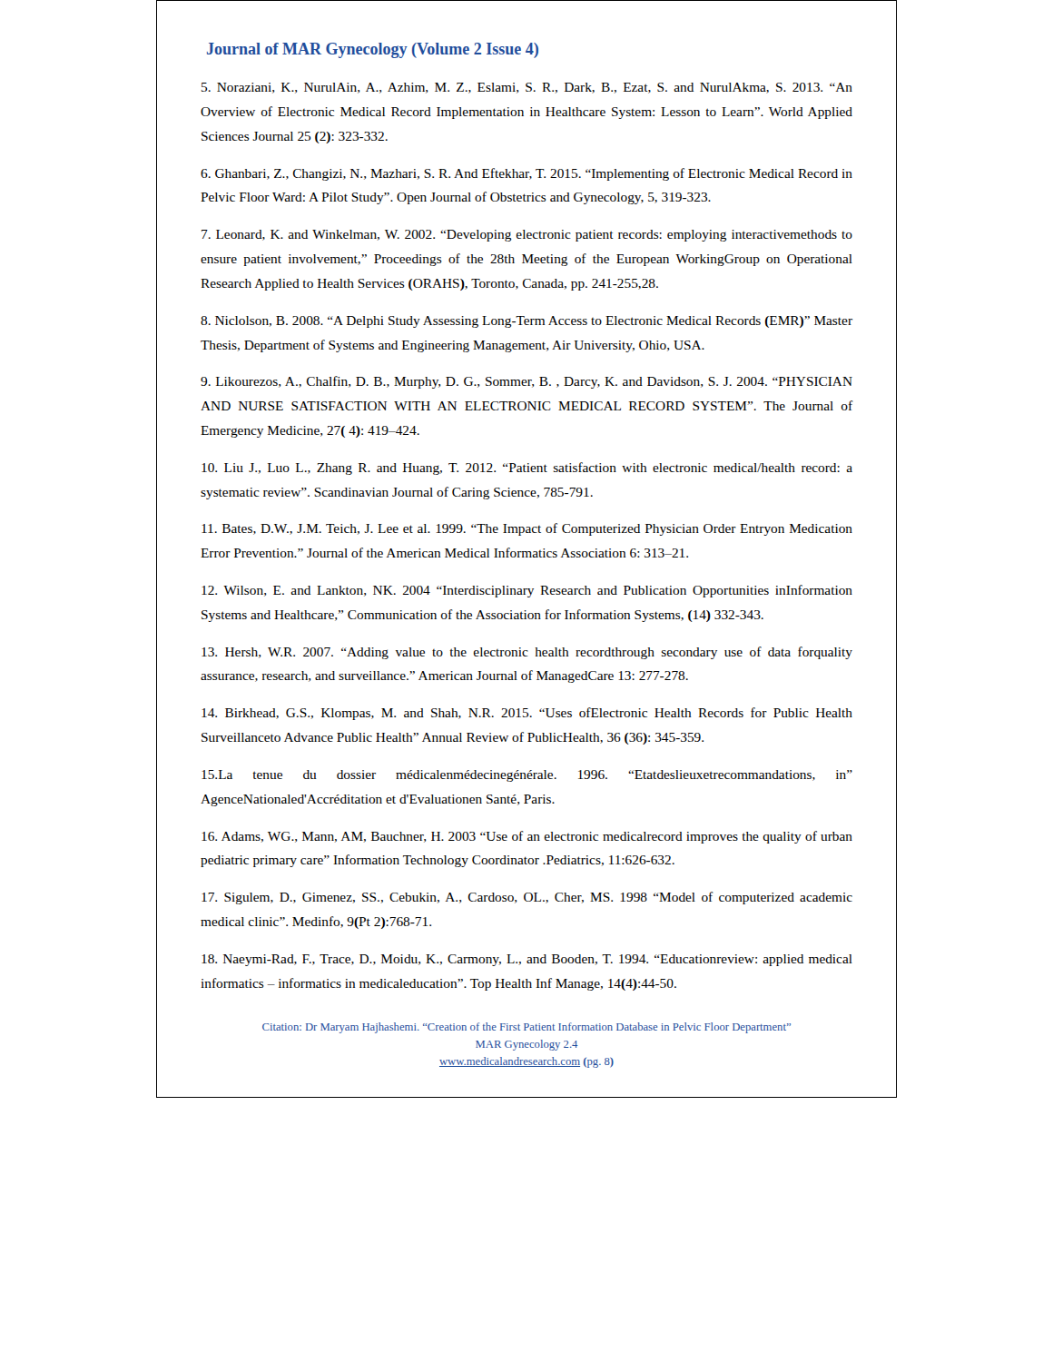Journal of MAR Gynecology (Volume 2 Issue 4)
5. Noraziani, K., NurulAin, A., Azhim, M. Z., Eslami, S. R., Dark, B., Ezat, S. and NurulAkma, S. 2013. “An Overview of Electronic Medical Record Implementation in Healthcare System: Lesson to Learn”. World Applied Sciences Journal 25 (2): 323-332.
6. Ghanbari, Z., Changizi, N., Mazhari, S. R. And Eftekhar, T. 2015. “Implementing of Electronic Medical Record in Pelvic Floor Ward: A Pilot Study”. Open Journal of Obstetrics and Gynecology, 5, 319-323.
7. Leonard, K. and Winkelman, W. 2002. “Developing electronic patient records: employing interactivemethods to ensure patient involvement,” Proceedings of the 28th Meeting of the European WorkingGroup on Operational Research Applied to Health Services (ORAHS), Toronto, Canada, pp. 241-255,28.
8. Niclolson, B. 2008. “A Delphi Study Assessing Long-Term Access to Electronic Medical Records (EMR)” Master Thesis, Department of Systems and Engineering Management, Air University, Ohio, USA.
9. Likourezos, A., Chalfin, D. B., Murphy, D. G., Sommer, B. , Darcy, K. and Davidson, S. J. 2004. “PHYSICIAN AND NURSE SATISFACTION WITH AN ELECTRONIC MEDICAL RECORD SYSTEM”. The Journal of Emergency Medicine, 27( 4): 419–424.
10. Liu J., Luo L., Zhang R. and Huang, T. 2012. “Patient satisfaction with electronic medical/health record: a systematic review”. Scandinavian Journal of Caring Science, 785-791.
11. Bates, D.W., J.M. Teich, J. Lee et al. 1999. “The Impact of Computerized Physician Order Entryon Medication Error Prevention.” Journal of the American Medical Informatics Association 6: 313–21.
12. Wilson, E. and Lankton, NK. 2004 “Interdisciplinary Research and Publication Opportunities inInformation Systems and Healthcare,” Communication of the Association for Information Systems, (14) 332-343.
13. Hersh, W.R. 2007. “Adding value to the electronic health recordthrough secondary use of data forquality assurance, research, and surveillance.” American Journal of ManagedCare 13: 277-278.
14. Birkhead, G.S., Klompas, M. and Shah, N.R. 2015. “Uses ofElectronic Health Records for Public Health Surveillanceto Advance Public Health” Annual Review of PublicHealth, 36 (36): 345-359.
15.La tenue du dossier médicalenmédecinegénérale. 1996. “Etatdeslieuxetrecommandations, in” AgenceNationaled'Accréditation et d'Evaluationen Santé, Paris.
16. Adams, WG., Mann, AM, Bauchner, H. 2003 “Use of an electronic medicalrecord improves the quality of urban pediatric primary care” Information Technology Coordinator .Pediatrics, 11:626-632.
17. Sigulem, D., Gimenez, SS., Cebukin, A., Cardoso, OL., Cher, MS. 1998 “Model of computerized academic medical clinic”. Medinfo, 9(Pt 2):768-71.
18. Naeymi-Rad, F., Trace, D., Moidu, K., Carmony, L., and Booden, T. 1994. “Educationreview: applied medical informatics – informatics in medicaleducation”. Top Health Inf Manage, 14(4):44-50.
Citation: Dr Maryam Hajhashemi. “Creation of the First Patient Information Database in Pelvic Floor Department”
MAR Gynecology 2.4
www.medicalandresearch.com (pg. 8)